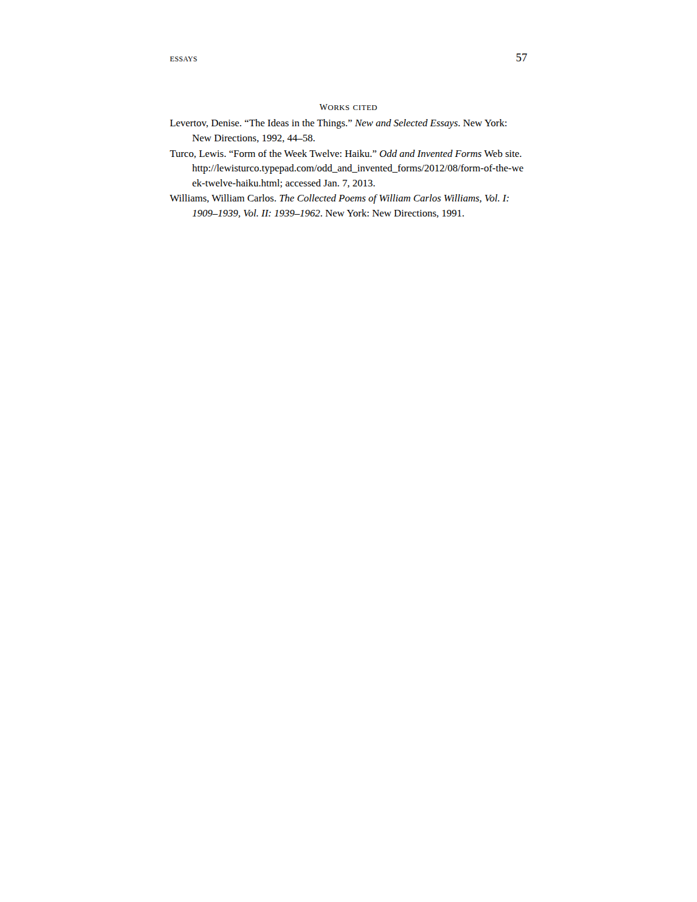Essays 57
Works Cited
Levertov, Denise. “The Ideas in the Things.” New and Selected Essays. New York: New Directions, 1992, 44–58.
Turco, Lewis. “Form of the Week Twelve: Haiku.” Odd and Invented Forms Web site. http://lewisturco.typepad.com/odd_and_invented_forms/2012/08/form-of-the-week-twelve-haiku.html; accessed Jan. 7, 2013.
Williams, William Carlos. The Collected Poems of William Carlos Williams, Vol. I: 1909–1939, Vol. II: 1939–1962. New York: New Directions, 1991.